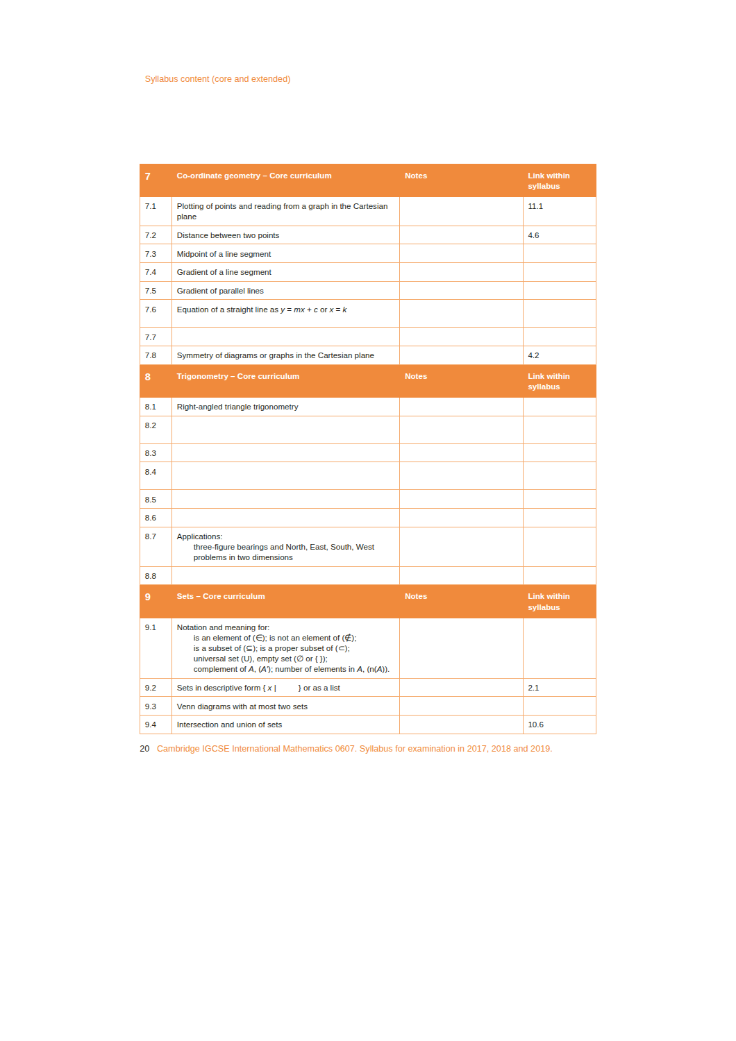Syllabus content (core and extended)
| 7 | Co-ordinate geometry – Core curriculum | Notes | Link within syllabus |
| 7.1 | Plotting of points and reading from a graph in the Cartesian plane | | 11.1 |
| 7.2 | Distance between two points | | 4.6 |
| 7.3 | Midpoint of a line segment | | |
| 7.4 | Gradient of a line segment | | |
| 7.5 | Gradient of parallel lines | | |
| 7.6 | Equation of a straight line as y = mx + c or x = k | | |
| 7.7 | | | |
| 7.8 | Symmetry of diagrams or graphs in the Cartesian plane | | 4.2 |
| 8 | Trigonometry – Core curriculum | Notes | Link within syllabus |
| 8.1 | Right-angled triangle trigonometry | | |
| 8.2 | | | |
| 8.3 | | | |
| 8.4 | | | |
| 8.5 | | | |
| 8.6 | | | |
| 8.7 | Applications: three-figure bearings and North, East, South, West problems in two dimensions | | |
| 8.8 | | | |
| 9 | Sets – Core curriculum | Notes | Link within syllabus |
| 9.1 | Notation and meaning for: is an element of (∈); is not an element of (∉); is a subset of (⊆); is a proper subset of (⊂); universal set (U), empty set (∅ or { }); complement of A , ( A′ ); number of elements in A , (n( A )). | | |
| 9.2 | Sets in descriptive form { x / } or as a list | | 2.1 |
| 9.3 | Venn diagrams with at most two sets | | |
| 9.4 | Intersection and union of sets | | 10.6 |
20 Cambridge IGCSE International Mathematics 0607. Syllabus for examination in 2017, 2018 and 2019.